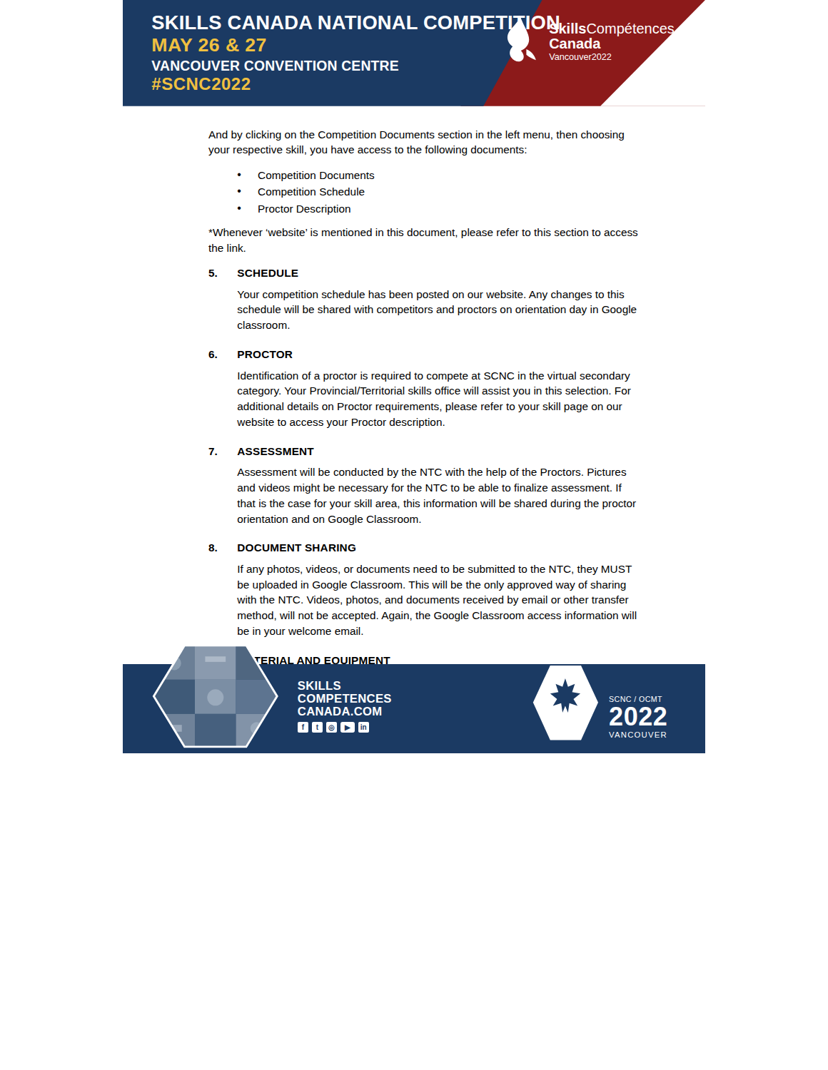SKILLS CANADA NATIONAL COMPETITION
MAY 26 & 27
VANCOUVER CONVENTION CENTRE
#SCNC2022
SkillsCompétences
Canada
Vancouver2022
And by clicking on the Competition Documents section in the left menu, then choosing your respective skill, you have access to the following documents:
Competition Documents
Competition Schedule
Proctor Description
*Whenever ‘website’ is mentioned in this document, please refer to this section to access the link.
5.
Schedule
Your competition schedule has been posted on our website. Any changes to this schedule will be shared with competitors and proctors on orientation day in Google classroom.
6.
Proctor
Identification of a proctor is required to compete at SCNC in the virtual secondary category. Your Provincial/Territorial skills office will assist you in this selection. For additional details on Proctor requirements, please refer to your skill page on our website to access your Proctor description.
7.
Assessment
Assessment will be conducted by the NTC with the help of the Proctors. Pictures and videos might be necessary for the NTC to be able to finalize assessment. If that is the case for your skill area, this information will be shared during the proctor orientation and on Google Classroom.
8.
Document Sharing
If any photos, videos, or documents need to be submitted to the NTC, they MUST be uploaded in Google Classroom. This will be the only approved way of sharing with the NTC. Videos, photos, and documents received by email or other transfer method, will not be accepted. Again, the Google Classroom access information will be in your welcome email.
9.
Material and Equipment
The material and equipment necessary to participate at SCNC is included in your contest description or in a separate document which is posted on your skill page on our website.
SKILLS
COMPETENCES
CANADA.COM
f t ◎ ▶ in
SCNC / OCMT
2022
VANCOUVER